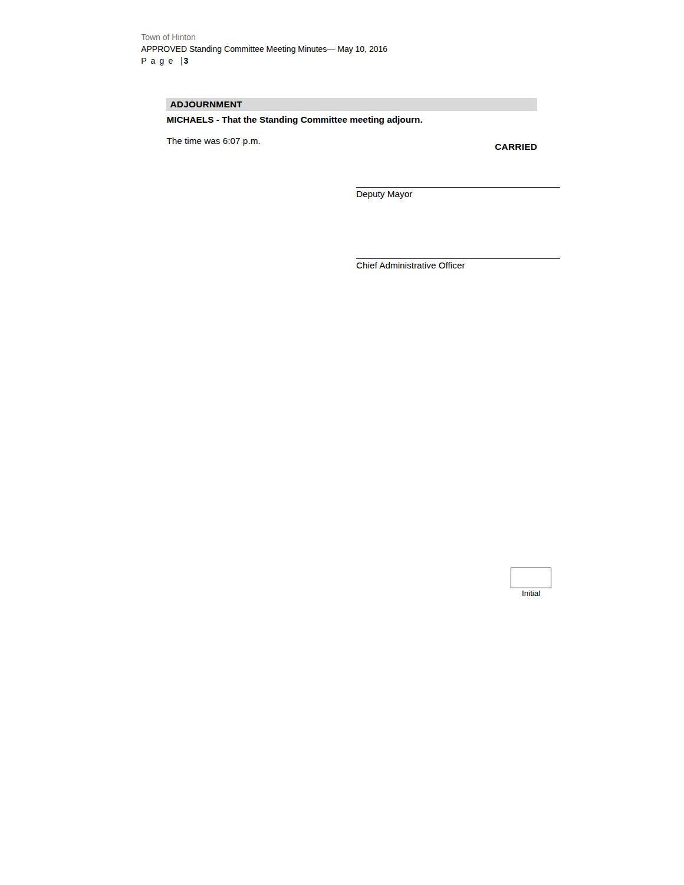Town of Hinton
APPROVED Standing Committee Meeting Minutes— May 10, 2016
P a g e |3
ADJOURNMENT
MICHAELS - That the Standing Committee meeting adjourn.
The time was 6:07 p.m.
CARRIED
 
Deputy Mayor
 
Chief Administrative Officer
 
Initial